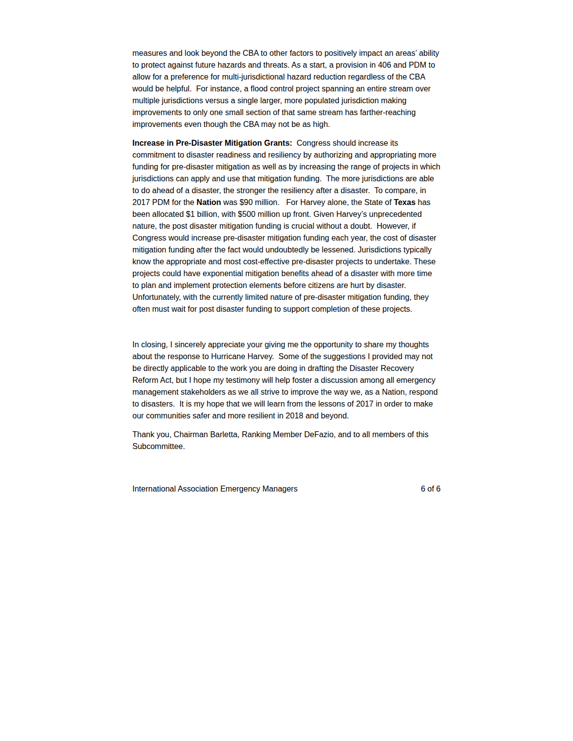measures and look beyond the CBA to other factors to positively impact an areas’ ability to protect against future hazards and threats. As a start, a provision in 406 and PDM to allow for a preference for multi-jurisdictional hazard reduction regardless of the CBA would be helpful. For instance, a flood control project spanning an entire stream over multiple jurisdictions versus a single larger, more populated jurisdiction making improvements to only one small section of that same stream has farther-reaching improvements even though the CBA may not be as high.
Increase in Pre-Disaster Mitigation Grants: Congress should increase its commitment to disaster readiness and resiliency by authorizing and appropriating more funding for pre-disaster mitigation as well as by increasing the range of projects in which jurisdictions can apply and use that mitigation funding. The more jurisdictions are able to do ahead of a disaster, the stronger the resiliency after a disaster. To compare, in 2017 PDM for the Nation was $90 million. For Harvey alone, the State of Texas has been allocated $1 billion, with $500 million up front. Given Harvey’s unprecedented nature, the post disaster mitigation funding is crucial without a doubt. However, if Congress would increase pre-disaster mitigation funding each year, the cost of disaster mitigation funding after the fact would undoubtedly be lessened. Jurisdictions typically know the appropriate and most cost-effective pre-disaster projects to undertake. These projects could have exponential mitigation benefits ahead of a disaster with more time to plan and implement protection elements before citizens are hurt by disaster. Unfortunately, with the currently limited nature of pre-disaster mitigation funding, they often must wait for post disaster funding to support completion of these projects.
In closing, I sincerely appreciate your giving me the opportunity to share my thoughts about the response to Hurricane Harvey. Some of the suggestions I provided may not be directly applicable to the work you are doing in drafting the Disaster Recovery Reform Act, but I hope my testimony will help foster a discussion among all emergency management stakeholders as we all strive to improve the way we, as a Nation, respond to disasters. It is my hope that we will learn from the lessons of 2017 in order to make our communities safer and more resilient in 2018 and beyond.
Thank you, Chairman Barletta, Ranking Member DeFazio, and to all members of this Subcommittee.
International Association Emergency Managers 6 of 6